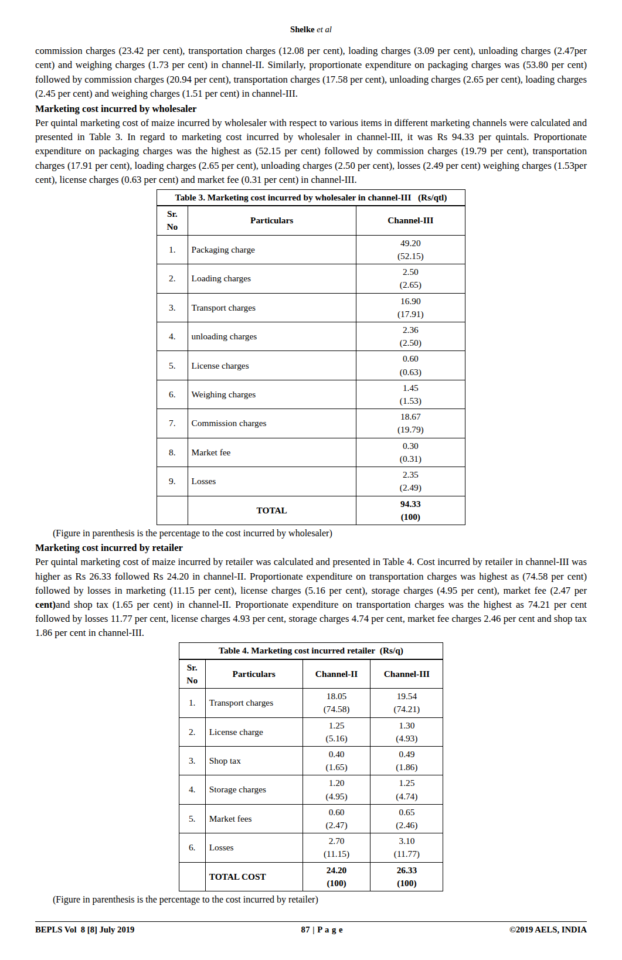Shelke et al
commission charges (23.42 per cent), transportation charges (12.08 per cent), loading charges (3.09 per cent), unloading charges (2.47per cent) and weighing charges (1.73 per cent) in channel-II. Similarly, proportionate expenditure on packaging charges was (53.80 per cent) followed by commission charges (20.94 per cent), transportation charges (17.58 per cent), unloading charges (2.65 per cent), loading charges (2.45 per cent) and weighing charges (1.51 per cent) in channel-III.
Marketing cost incurred by wholesaler
Per quintal marketing cost of maize incurred by wholesaler with respect to various items in different marketing channels were calculated and presented in Table 3. In regard to marketing cost incurred by wholesaler in channel-III, it was Rs 94.33 per quintals. Proportionate expenditure on packaging charges was the highest as (52.15 per cent) followed by commission charges (19.79 per cent), transportation charges (17.91 per cent), loading charges (2.65 per cent), unloading charges (2.50 per cent), losses (2.49 per cent) weighing charges (1.53per cent), license charges (0.63 per cent) and market fee (0.31 per cent) in channel-III.
Table 3. Marketing cost incurred by wholesaler in channel-III (Rs/qtl)
| Sr. No | Particulars | Channel-III |
| --- | --- | --- |
| 1. | Packaging charge | 49.20 (52.15) |
| 2. | Loading charges | 2.50 (2.65) |
| 3. | Transport charges | 16.90 (17.91) |
| 4. | unloading charges | 2.36 (2.50) |
| 5. | License charges | 0.60 (0.63) |
| 6. | Weighing charges | 1.45 (1.53) |
| 7. | Commission charges | 18.67 (19.79) |
| 8. | Market fee | 0.30 (0.31) |
| 9. | Losses | 2.35 (2.49) |
| | TOTAL | 94.33 (100) |
(Figure in parenthesis is the percentage to the cost incurred by wholesaler)
Marketing cost incurred by retailer
Per quintal marketing cost of maize incurred by retailer was calculated and presented in Table 4. Cost incurred by retailer in channel-III was higher as Rs 26.33 followed Rs 24.20 in channel-II. Proportionate expenditure on transportation charges was highest as (74.58 per cent) followed by losses in marketing (11.15 per cent), license charges (5.16 per cent), storage charges (4.95 per cent), market fee (2.47 per cent) and shop tax (1.65 per cent) in channel-II. Proportionate expenditure on transportation charges was the highest as 74.21 per cent followed by losses 11.77 per cent, license charges 4.93 per cent, storage charges 4.74 per cent, market fee charges 2.46 per cent and shop tax 1.86 per cent in channel-III.
Table 4. Marketing cost incurred retailer (Rs/q)
| Sr. No | Particulars | Channel-II | Channel-III |
| --- | --- | --- | --- |
| 1. | Transport charges | 18.05 (74.58) | 19.54 (74.21) |
| 2. | License charge | 1.25 (5.16) | 1.30 (4.93) |
| 3. | Shop tax | 0.40 (1.65) | 0.49 (1.86) |
| 4. | Storage charges | 1.20 (4.95) | 1.25 (4.74) |
| 5. | Market fees | 0.60 (2.47) | 0.65 (2.46) |
| 6. | Losses | 2.70 (11.15) | 3.10 (11.77) |
| | TOTAL COST | 24.20 (100) | 26.33 (100) |
(Figure in parenthesis is the percentage to the cost incurred by retailer)
BEPLS Vol 8 [8] July 2019 87 | P a g e ©2019 AELS, INDIA